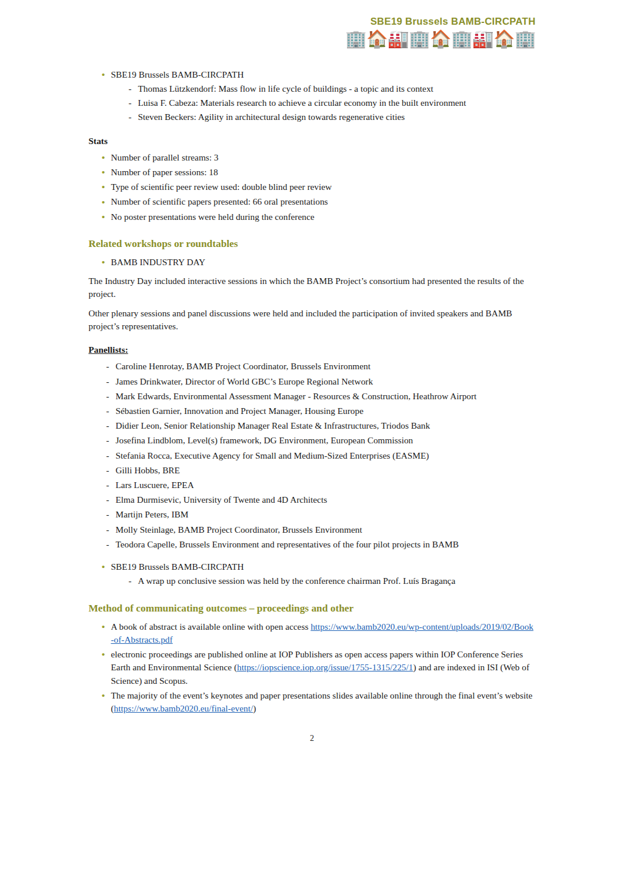SBE19 Brussels BAMB-CIRCPATH
🏢🏠🏭🏢🏠🏢🏭🏠🏢
SBE19 Brussels BAMB-CIRCPATH
Thomas Lützkendorf: Mass flow in life cycle of buildings - a topic and its context
Luisa F. Cabeza: Materials research to achieve a circular economy in the built environment
Steven Beckers: Agility in architectural design towards regenerative cities
Stats
Number of parallel streams: 3
Number of paper sessions: 18
Type of scientific peer review used: double blind peer review
Number of scientific papers presented: 66 oral presentations
No poster presentations were held during the conference
Related workshops or roundtables
BAMB INDUSTRY DAY
The Industry Day included interactive sessions in which the BAMB Project’s consortium had presented the results of the project.
Other plenary sessions and panel discussions were held and included the participation of invited speakers and BAMB project’s representatives.
Panellists:
Caroline Henrotay, BAMB Project Coordinator, Brussels Environment
James Drinkwater, Director of World GBC’s Europe Regional Network
Mark Edwards, Environmental Assessment Manager - Resources & Construction, Heathrow Airport
Sébastien Garnier, Innovation and Project Manager, Housing Europe
Didier Leon, Senior Relationship Manager Real Estate & Infrastructures, Triodos Bank
Josefina Lindblom, Level(s) framework, DG Environment, European Commission
Stefania Rocca, Executive Agency for Small and Medium-Sized Enterprises (EASME)
Gilli Hobbs, BRE
Lars Luscuere, EPEA
Elma Durmisevic, University of Twente and 4D Architects
Martijn Peters, IBM
Molly Steinlage, BAMB Project Coordinator, Brussels Environment
Teodora Capelle, Brussels Environment and representatives of the four pilot projects in BAMB
SBE19 Brussels BAMB-CIRCPATH
A wrap up conclusive session was held by the conference chairman Prof. Luís Bragança
Method of communicating outcomes – proceedings and other
A book of abstract is available online with open access https://www.bamb2020.eu/wp-content/uploads/2019/02/Book-of-Abstracts.pdf
electronic proceedings are published online at IOP Publishers as open access papers within IOP Conference Series Earth and Environmental Science (https://iopscience.iop.org/issue/1755-1315/225/1) and are indexed in ISI (Web of Science) and Scopus.
The majority of the event’s keynotes and paper presentations slides available online through the final event’s website (https://www.bamb2020.eu/final-event/)
2